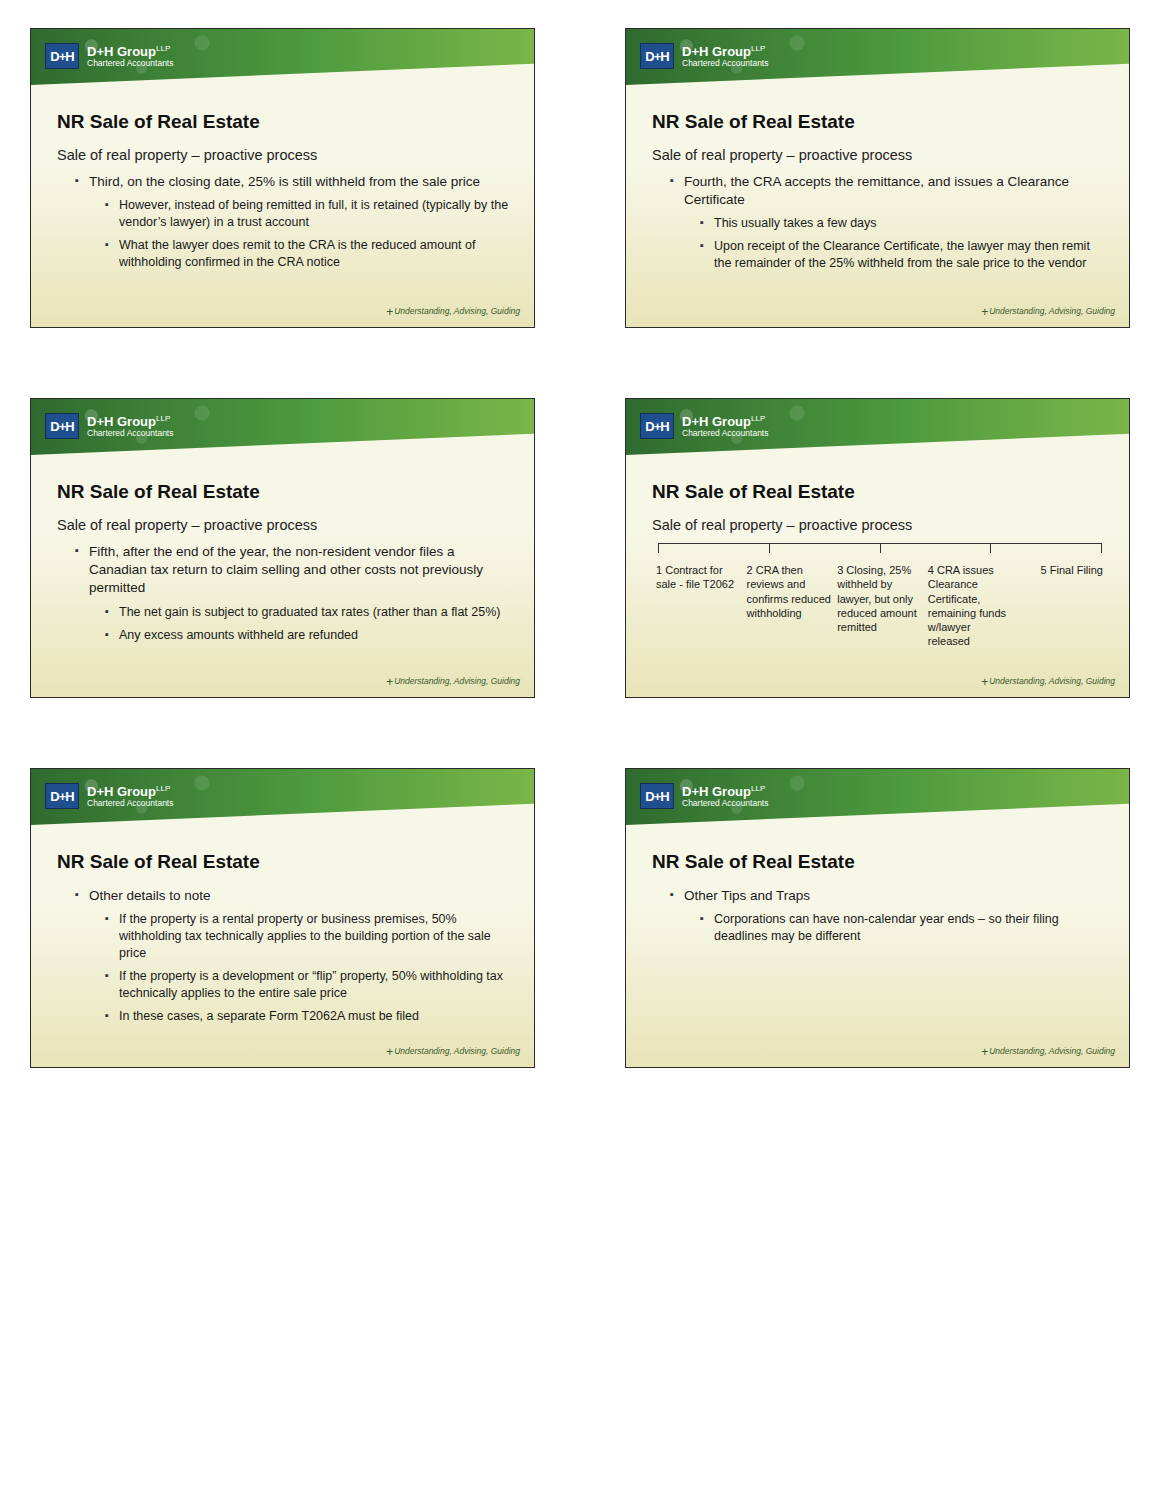D+H
D+H GroupLLP
Chartered Accountants
NR Sale of Real Estate
Sale of real property – proactive process
Third, on the closing date, 25% is still withheld from the sale price
However, instead of being remitted in full, it is retained (typically by the vendor’s lawyer) in a trust account
What the lawyer does remit to the CRA is the reduced amount of withholding confirmed in the CRA notice
+Understanding, Advising, Guiding
D+H
D+H GroupLLP
Chartered Accountants
NR Sale of Real Estate
Sale of real property – proactive process
Fourth, the CRA accepts the remittance, and issues a Clearance Certificate
This usually takes a few days
Upon receipt of the Clearance Certificate, the lawyer may then remit the remainder of the 25% withheld from the sale price to the vendor
+Understanding, Advising, Guiding
D+H
D+H GroupLLP
Chartered Accountants
NR Sale of Real Estate
Sale of real property – proactive process
Fifth, after the end of the year, the non-resident vendor files a Canadian tax return to claim selling and other costs not previously permitted
The net gain is subject to graduated tax rates (rather than a flat 25%)
Any excess amounts withheld are refunded
+Understanding, Advising, Guiding
D+H
D+H GroupLLP
Chartered Accountants
NR Sale of Real Estate
Sale of real property – proactive process
1 Contract for sale - file T2062
2 CRA then reviews and confirms reduced withholding
3 Closing, 25% withheld by lawyer, but only reduced amount remitted
4 CRA issues Clearance Certificate, remaining funds w/lawyer released
5 Final Filing
+Understanding, Advising, Guiding
D+H
D+H GroupLLP
Chartered Accountants
NR Sale of Real Estate
Other details to note
If the property is a rental property or business premises, 50% withholding tax technically applies to the building portion of the sale price
If the property is a development or “flip” property, 50% withholding tax technically applies to the entire sale price
In these cases, a separate Form T2062A must be filed
+Understanding, Advising, Guiding
D+H
D+H GroupLLP
Chartered Accountants
NR Sale of Real Estate
Other Tips and Traps
Corporations can have non-calendar year ends – so their filing deadlines may be different
+Understanding, Advising, Guiding